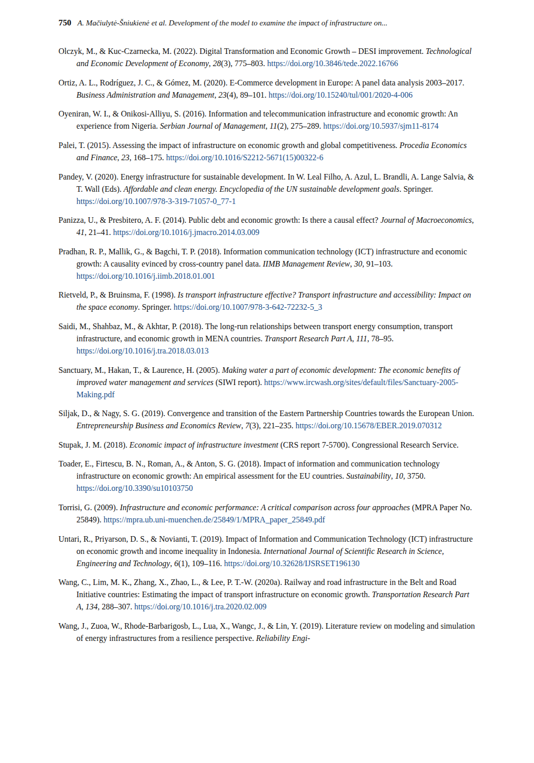750 A. Mačiulytė-Šniukienė et al. Development of the model to examine the impact of infrastructure on...
Olczyk, M., & Kuc-Czarnecka, M. (2022). Digital Transformation and Economic Growth – DESI improvement. Technological and Economic Development of Economy, 28(3), 775–803. https://doi.org/10.3846/tede.2022.16766
Ortiz, A. L., Rodríguez, J. C., & Gómez, M. (2020). E-Commerce development in Europe: A panel data analysis 2003–2017. Business Administration and Management, 23(4), 89–101. https://doi.org/10.15240/tul/001/2020-4-006
Oyeniran, W. I., & Onikosi-Alliyu, S. (2016). Information and telecommunication infrastructure and economic growth: An experience from Nigeria. Serbian Journal of Management, 11(2), 275–289. https://doi.org/10.5937/sjm11-8174
Palei, T. (2015). Assessing the impact of infrastructure on economic growth and global competitiveness. Procedia Economics and Finance, 23, 168–175. https://doi.org/10.1016/S2212-5671(15)00322-6
Pandey, V. (2020). Energy infrastructure for sustainable development. In W. Leal Filho, A. Azul, L. Brandli, A. Lange Salvia, & T. Wall (Eds). Affordable and clean energy. Encyclopedia of the UN sustainable development goals. Springer. https://doi.org/10.1007/978-3-319-71057-0_77-1
Panizza, U., & Presbitero, A. F. (2014). Public debt and economic growth: Is there a causal effect? Journal of Macroeconomics, 41, 21–41. https://doi.org/10.1016/j.jmacro.2014.03.009
Pradhan, R. P., Mallik, G., & Bagchi, T. P. (2018). Information communication technology (ICT) infrastructure and economic growth: A causality evinced by cross-country panel data. IIMB Management Review, 30, 91–103. https://doi.org/10.1016/j.iimb.2018.01.001
Rietveld, P., & Bruinsma, F. (1998). Is transport infrastructure effective? Transport infrastructure and accessibility: Impact on the space economy. Springer. https://doi.org/10.1007/978-3-642-72232-5_3
Saidi, M., Shahbaz, M., & Akhtar, P. (2018). The long-run relationships between transport energy consumption, transport infrastructure, and economic growth in MENA countries. Transport Research Part A, 111, 78–95. https://doi.org/10.1016/j.tra.2018.03.013
Sanctuary, M., Hakan, T., & Laurence, H. (2005). Making water a part of economic development: The economic benefits of improved water management and services (SIWI report). https://www.ircwash.org/sites/default/files/Sanctuary-2005-Making.pdf
Siljak, D., & Nagy, S. G. (2019). Convergence and transition of the Eastern Partnership Countries towards the European Union. Entrepreneurship Business and Economics Review, 7(3), 221–235. https://doi.org/10.15678/EBER.2019.070312
Stupak, J. M. (2018). Economic impact of infrastructure investment (CRS report 7-5700). Congressional Research Service.
Toader, E., Firtescu, B. N., Roman, A., & Anton, S. G. (2018). Impact of information and communication technology infrastructure on economic growth: An empirical assessment for the EU countries. Sustainability, 10, 3750. https://doi.org/10.3390/su10103750
Torrisi, G. (2009). Infrastructure and economic performance: A critical comparison across four approaches (MPRA Paper No. 25849). https://mpra.ub.uni-muenchen.de/25849/1/MPRA_paper_25849.pdf
Untari, R., Priyarson, D. S., & Novianti, T. (2019). Impact of Information and Communication Technology (ICT) infrastructure on economic growth and income inequality in Indonesia. International Journal of Scientific Research in Science, Engineering and Technology, 6(1), 109–116. https://doi.org/10.32628/IJSRSET196130
Wang, C., Lim, M. K., Zhang, X., Zhao, L., & Lee, P. T.-W. (2020a). Railway and road infrastructure in the Belt and Road Initiative countries: Estimating the impact of transport infrastructure on economic growth. Transportation Research Part A, 134, 288–307. https://doi.org/10.1016/j.tra.2020.02.009
Wang, J., Zuoa, W., Rhode-Barbarigosb, L., Lua, X., Wangc, J., & Lin, Y. (2019). Literature review on modeling and simulation of energy infrastructures from a resilience perspective. Reliability Engi-